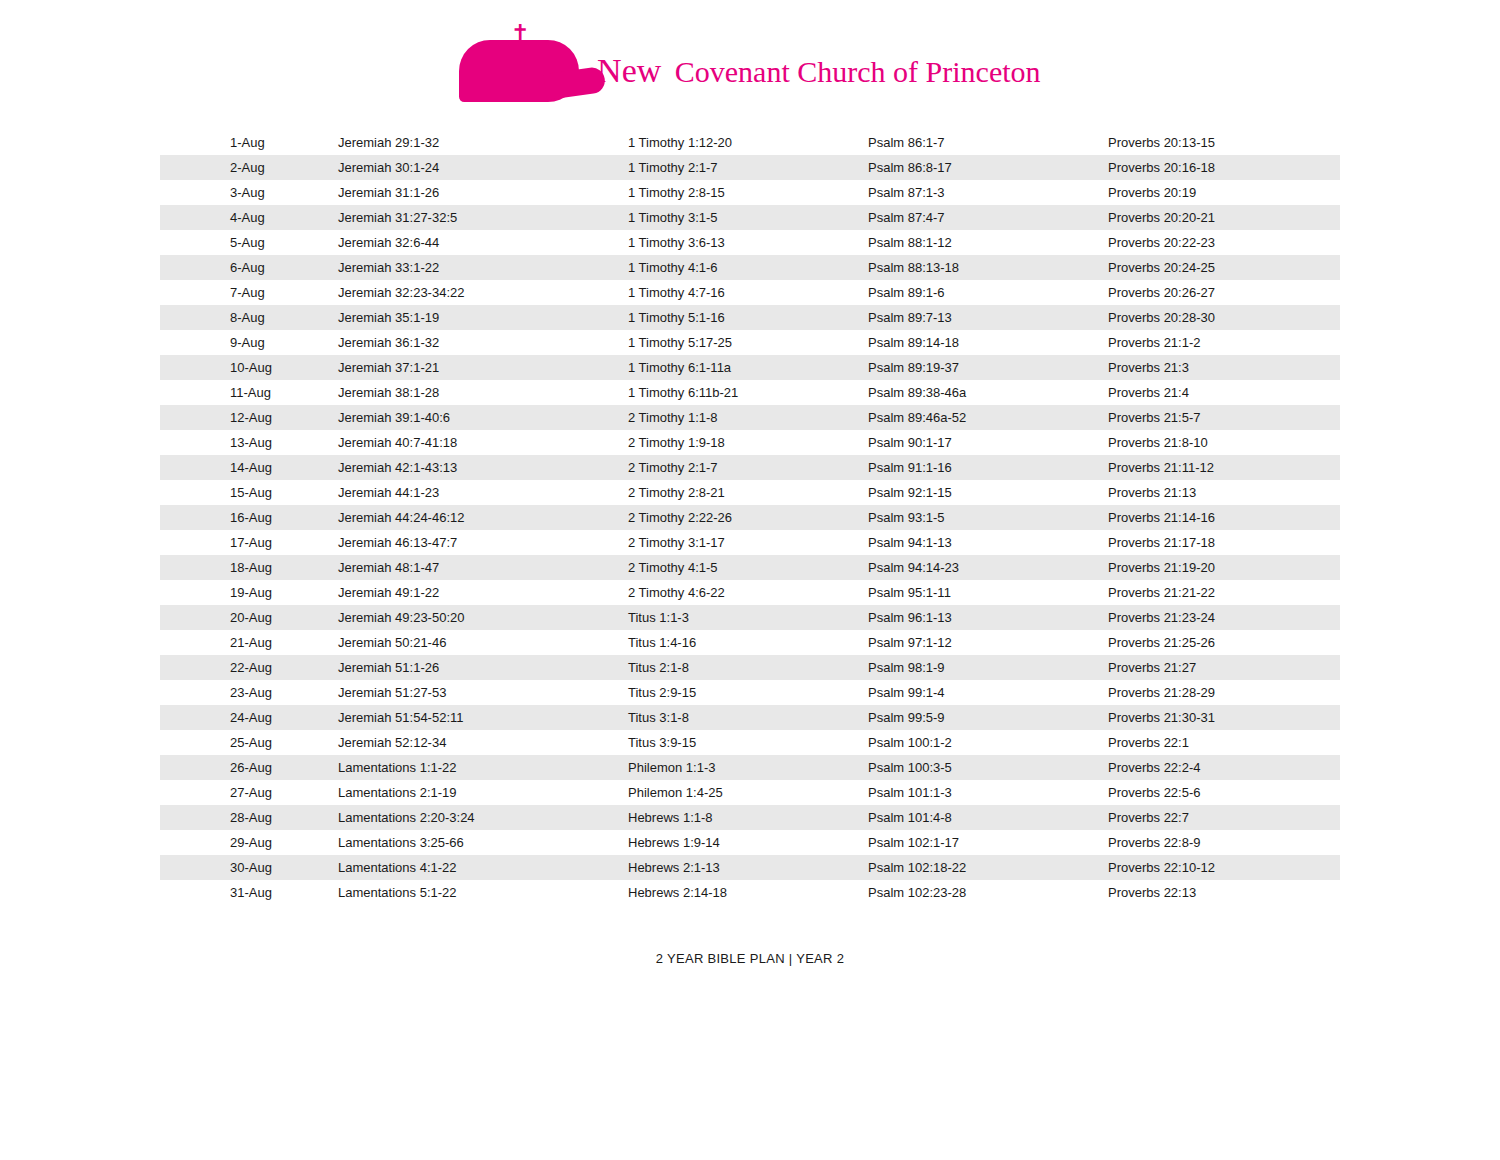✝ New Covenant Church of Princeton
| 1-Aug | Jeremiah 29:1-32 | 1 Timothy 1:12-20 | Psalm 86:1-7 | Proverbs 20:13-15 |
| 2-Aug | Jeremiah 30:1-24 | 1 Timothy 2:1-7 | Psalm 86:8-17 | Proverbs 20:16-18 |
| 3-Aug | Jeremiah 31:1-26 | 1 Timothy 2:8-15 | Psalm 87:1-3 | Proverbs 20:19 |
| 4-Aug | Jeremiah 31:27-32:5 | 1 Timothy 3:1-5 | Psalm 87:4-7 | Proverbs 20:20-21 |
| 5-Aug | Jeremiah 32:6-44 | 1 Timothy 3:6-13 | Psalm 88:1-12 | Proverbs 20:22-23 |
| 6-Aug | Jeremiah 33:1-22 | 1 Timothy 4:1-6 | Psalm 88:13-18 | Proverbs 20:24-25 |
| 7-Aug | Jeremiah 32:23-34:22 | 1 Timothy 4:7-16 | Psalm 89:1-6 | Proverbs 20:26-27 |
| 8-Aug | Jeremiah 35:1-19 | 1 Timothy 5:1-16 | Psalm 89:7-13 | Proverbs 20:28-30 |
| 9-Aug | Jeremiah 36:1-32 | 1 Timothy 5:17-25 | Psalm 89:14-18 | Proverbs 21:1-2 |
| 10-Aug | Jeremiah 37:1-21 | 1 Timothy 6:1-11a | Psalm 89:19-37 | Proverbs 21:3 |
| 11-Aug | Jeremiah 38:1-28 | 1 Timothy 6:11b-21 | Psalm 89:38-46a | Proverbs 21:4 |
| 12-Aug | Jeremiah 39:1-40:6 | 2 Timothy 1:1-8 | Psalm 89:46a-52 | Proverbs 21:5-7 |
| 13-Aug | Jeremiah 40:7-41:18 | 2 Timothy 1:9-18 | Psalm 90:1-17 | Proverbs 21:8-10 |
| 14-Aug | Jeremiah 42:1-43:13 | 2 Timothy 2:1-7 | Psalm 91:1-16 | Proverbs 21:11-12 |
| 15-Aug | Jeremiah 44:1-23 | 2 Timothy 2:8-21 | Psalm 92:1-15 | Proverbs 21:13 |
| 16-Aug | Jeremiah 44:24-46:12 | 2 Timothy 2:22-26 | Psalm 93:1-5 | Proverbs 21:14-16 |
| 17-Aug | Jeremiah 46:13-47:7 | 2 Timothy 3:1-17 | Psalm 94:1-13 | Proverbs 21:17-18 |
| 18-Aug | Jeremiah 48:1-47 | 2 Timothy 4:1-5 | Psalm 94:14-23 | Proverbs 21:19-20 |
| 19-Aug | Jeremiah 49:1-22 | 2 Timothy 4:6-22 | Psalm 95:1-11 | Proverbs 21:21-22 |
| 20-Aug | Jeremiah 49:23-50:20 | Titus 1:1-3 | Psalm 96:1-13 | Proverbs 21:23-24 |
| 21-Aug | Jeremiah 50:21-46 | Titus 1:4-16 | Psalm 97:1-12 | Proverbs 21:25-26 |
| 22-Aug | Jeremiah 51:1-26 | Titus 2:1-8 | Psalm 98:1-9 | Proverbs 21:27 |
| 23-Aug | Jeremiah 51:27-53 | Titus 2:9-15 | Psalm 99:1-4 | Proverbs 21:28-29 |
| 24-Aug | Jeremiah 51:54-52:11 | Titus 3:1-8 | Psalm 99:5-9 | Proverbs 21:30-31 |
| 25-Aug | Jeremiah 52:12-34 | Titus 3:9-15 | Psalm 100:1-2 | Proverbs 22:1 |
| 26-Aug | Lamentations 1:1-22 | Philemon 1:1-3 | Psalm 100:3-5 | Proverbs 22:2-4 |
| 27-Aug | Lamentations 2:1-19 | Philemon 1:4-25 | Psalm 101:1-3 | Proverbs 22:5-6 |
| 28-Aug | Lamentations 2:20-3:24 | Hebrews 1:1-8 | Psalm 101:4-8 | Proverbs 22:7 |
| 29-Aug | Lamentations 3:25-66 | Hebrews 1:9-14 | Psalm 102:1-17 | Proverbs 22:8-9 |
| 30-Aug | Lamentations 4:1-22 | Hebrews 2:1-13 | Psalm 102:18-22 | Proverbs 22:10-12 |
| 31-Aug | Lamentations 5:1-22 | Hebrews 2:14-18 | Psalm 102:23-28 | Proverbs 22:13 |
2 YEAR BIBLE PLAN | YEAR 2